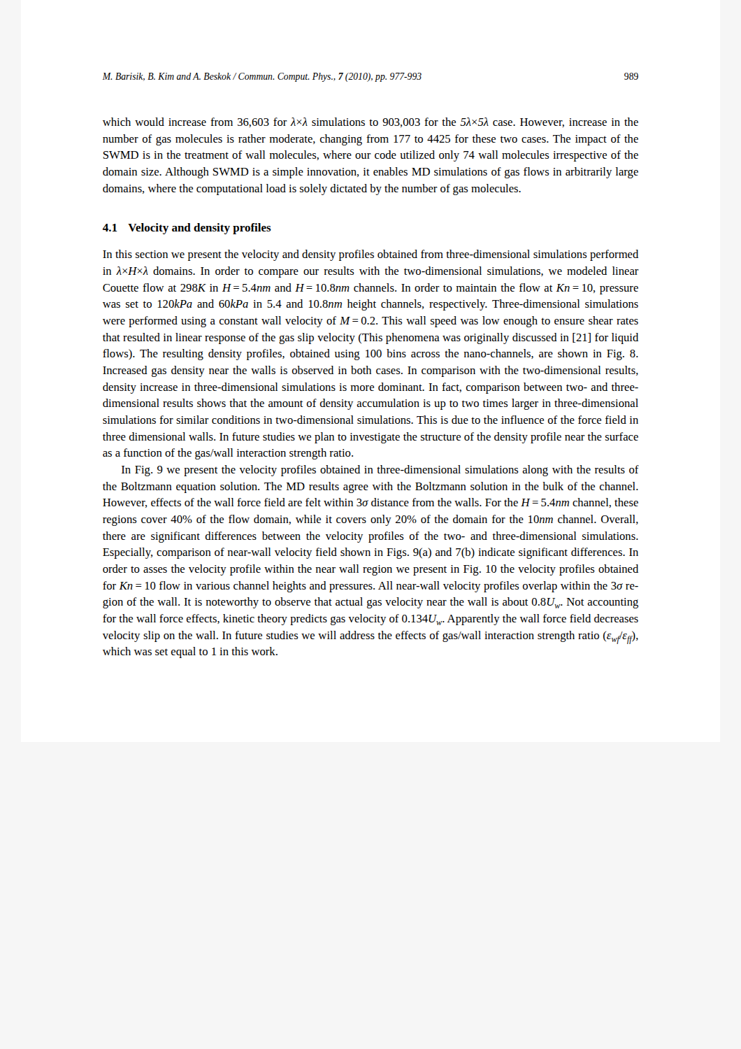M. Barisik, B. Kim and A. Beskok / Commun. Comput. Phys., 7 (2010), pp. 977-993 989
which would increase from 36,603 for λ×λ simulations to 903,003 for the 5λ×5λ case. However, increase in the number of gas molecules is rather moderate, changing from 177 to 4425 for these two cases. The impact of the SWMD is in the treatment of wall molecules, where our code utilized only 74 wall molecules irrespective of the domain size. Although SWMD is a simple innovation, it enables MD simulations of gas flows in arbitrarily large domains, where the computational load is solely dictated by the number of gas molecules.
4.1 Velocity and density profiles
In this section we present the velocity and density profiles obtained from three-dimensional simulations performed in λ×H×λ domains. In order to compare our results with the two-dimensional simulations, we modeled linear Couette flow at 298K in H = 5.4nm and H = 10.8nm channels. In order to maintain the flow at Kn = 10, pressure was set to 120kPa and 60kPa in 5.4 and 10.8nm height channels, respectively. Three-dimensional simulations were performed using a constant wall velocity of M = 0.2. This wall speed was low enough to ensure shear rates that resulted in linear response of the gas slip velocity (This phenomena was originally discussed in [21] for liquid flows). The resulting density profiles, obtained using 100 bins across the nano-channels, are shown in Fig. 8. Increased gas density near the walls is observed in both cases. In comparison with the two-dimensional results, density increase in three-dimensional simulations is more dominant. In fact, comparison between two- and three-dimensional results shows that the amount of density accumulation is up to two times larger in three-dimensional simulations for similar conditions in two-dimensional simulations. This is due to the influence of the force field in three dimensional walls. In future studies we plan to investigate the structure of the density profile near the surface as a function of the gas/wall interaction strength ratio.
In Fig. 9 we present the velocity profiles obtained in three-dimensional simulations along with the results of the Boltzmann equation solution. The MD results agree with the Boltzmann solution in the bulk of the channel. However, effects of the wall force field are felt within 3σ distance from the walls. For the H = 5.4nm channel, these regions cover 40% of the flow domain, while it covers only 20% of the domain for the 10nm channel. Overall, there are significant differences between the velocity profiles of the two- and three-dimensional simulations. Especially, comparison of near-wall velocity field shown in Figs. 9(a) and 7(b) indicate significant differences. In order to asses the velocity profile within the near wall region we present in Fig. 10 the velocity profiles obtained for Kn = 10 flow in various channel heights and pressures. All near-wall velocity profiles overlap within the 3σ region of the wall. It is noteworthy to observe that actual gas velocity near the wall is about 0.8Uw. Not accounting for the wall force effects, kinetic theory predicts gas velocity of 0.134Uw. Apparently the wall force field decreases velocity slip on the wall. In future studies we will address the effects of gas/wall interaction strength ratio (εwf/εff), which was set equal to 1 in this work.